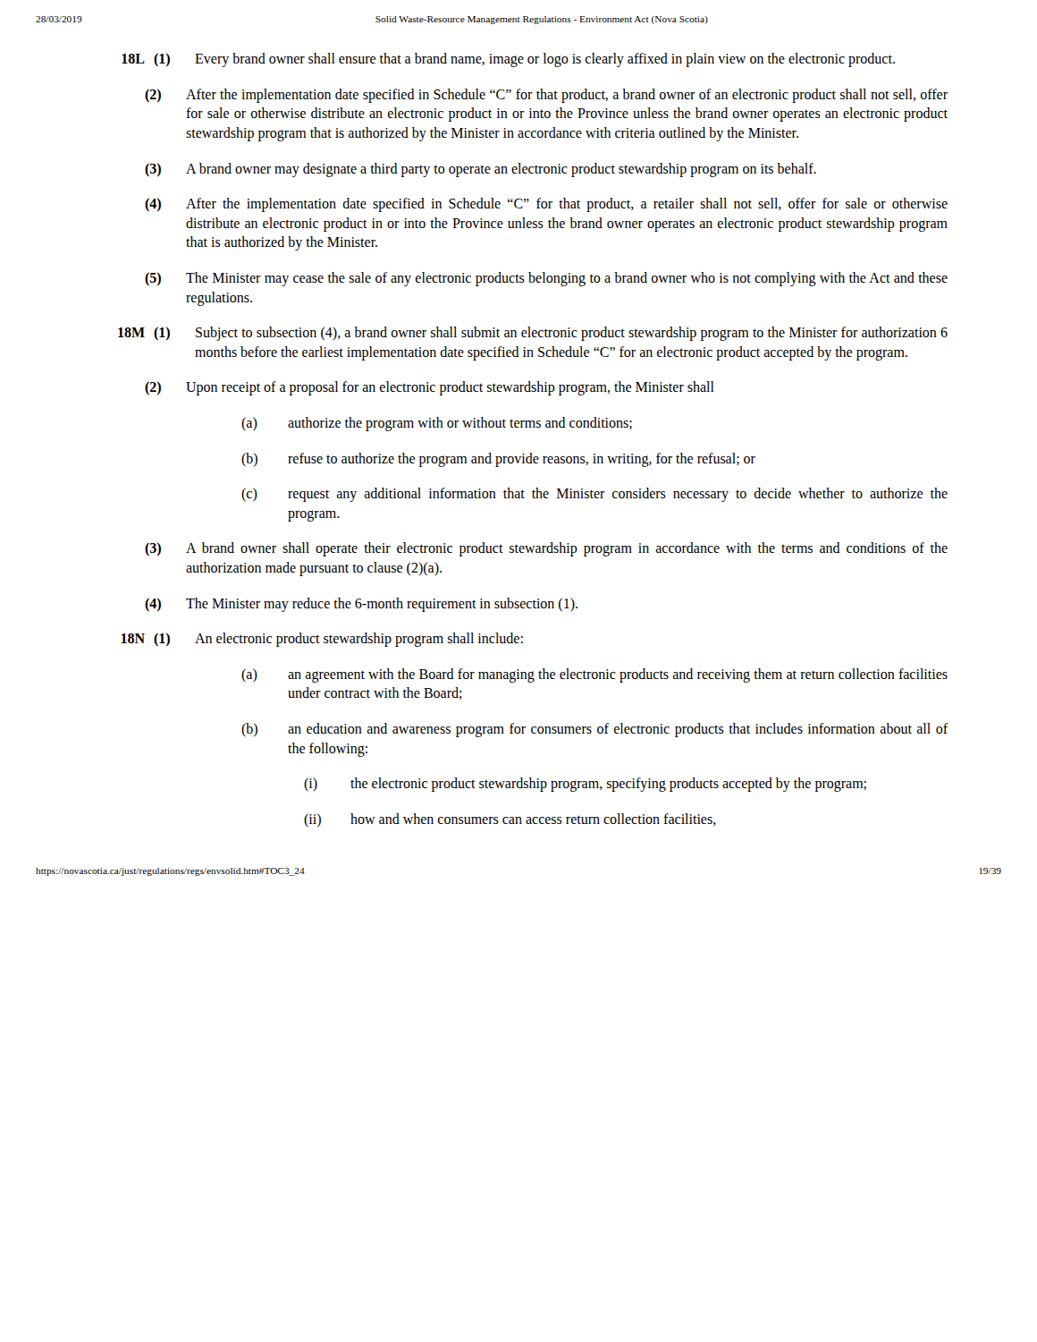28/03/2019
Solid Waste-Resource Management Regulations - Environment Act (Nova Scotia)
18L
(1)
Every brand owner shall ensure that a brand name, image or logo is clearly affixed in plain view on the electronic product.
(2)
After the implementation date specified in Schedule “C” for that product, a brand owner of an electronic product shall not sell, offer for sale or otherwise distribute an electronic product in or into the Province unless the brand owner operates an electronic product stewardship program that is authorized by the Minister in accordance with criteria outlined by the Minister.
(3)
A brand owner may designate a third party to operate an electronic product stewardship program on its behalf.
(4)
After the implementation date specified in Schedule “C” for that product, a retailer shall not sell, offer for sale or otherwise distribute an electronic product in or into the Province unless the brand owner operates an electronic product stewardship program that is authorized by the Minister.
(5)
The Minister may cease the sale of any electronic products belonging to a brand owner who is not complying with the Act and these regulations.
18M
(1)
Subject to subsection (4), a brand owner shall submit an electronic product stewardship program to the Minister for authorization 6 months before the earliest implementation date specified in Schedule “C” for an electronic product accepted by the program.
(2)
Upon receipt of a proposal for an electronic product stewardship program, the Minister shall
(a)
authorize the program with or without terms and conditions;
(b)
refuse to authorize the program and provide reasons, in writing, for the refusal; or
(c)
request any additional information that the Minister considers necessary to decide whether to authorize the program.
(3)
A brand owner shall operate their electronic product stewardship program in accordance with the terms and conditions of the authorization made pursuant to clause (2)(a).
(4)
The Minister may reduce the 6-month requirement in subsection (1).
18N
(1)
An electronic product stewardship program shall include:
(a)
an agreement with the Board for managing the electronic products and receiving them at return collection facilities under contract with the Board;
(b)
an education and awareness program for consumers of electronic products that includes information about all of the following:
(i)
the electronic product stewardship program, specifying products accepted by the program;
(ii)
how and when consumers can access return collection facilities,
https://novascotia.ca/just/regulations/regs/envsolid.htm#TOC3_24
19/39